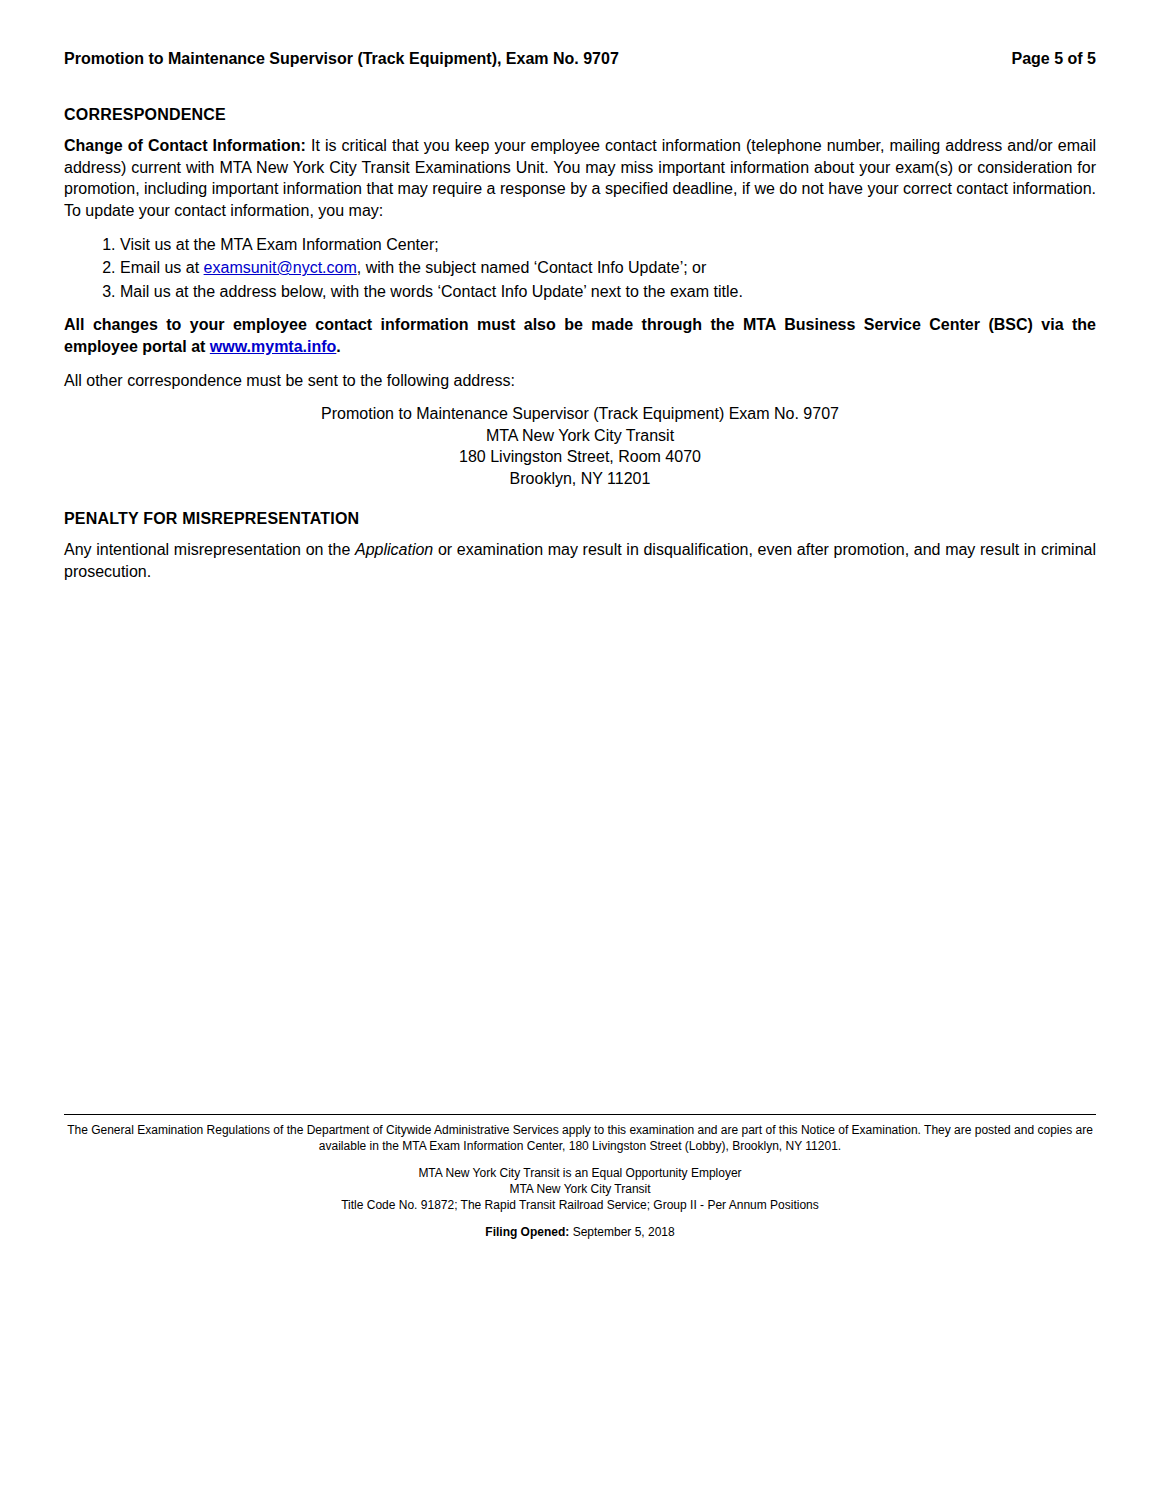Promotion to Maintenance Supervisor (Track Equipment), Exam No. 9707
Page 5 of 5
CORRESPONDENCE
Change of Contact Information: It is critical that you keep your employee contact information (telephone number, mailing address and/or email address) current with MTA New York City Transit Examinations Unit. You may miss important information about your exam(s) or consideration for promotion, including important information that may require a response by a specified deadline, if we do not have your correct contact information. To update your contact information, you may:
Visit us at the MTA Exam Information Center;
Email us at examsunit@nyct.com, with the subject named ‘Contact Info Update’; or
Mail us at the address below, with the words ‘Contact Info Update’ next to the exam title.
All changes to your employee contact information must also be made through the MTA Business Service Center (BSC) via the employee portal at www.mymta.info.
All other correspondence must be sent to the following address:
Promotion to Maintenance Supervisor (Track Equipment) Exam No. 9707
MTA New York City Transit
180 Livingston Street, Room 4070
Brooklyn, NY 11201
PENALTY FOR MISREPRESENTATION
Any intentional misrepresentation on the Application or examination may result in disqualification, even after promotion, and may result in criminal prosecution.
The General Examination Regulations of the Department of Citywide Administrative Services apply to this examination and are part of this Notice of Examination. They are posted and copies are available in the MTA Exam Information Center, 180 Livingston Street (Lobby), Brooklyn, NY 11201.
MTA New York City Transit is an Equal Opportunity Employer
MTA New York City Transit
Title Code No. 91872; The Rapid Transit Railroad Service; Group II - Per Annum Positions
Filing Opened: September 5, 2018